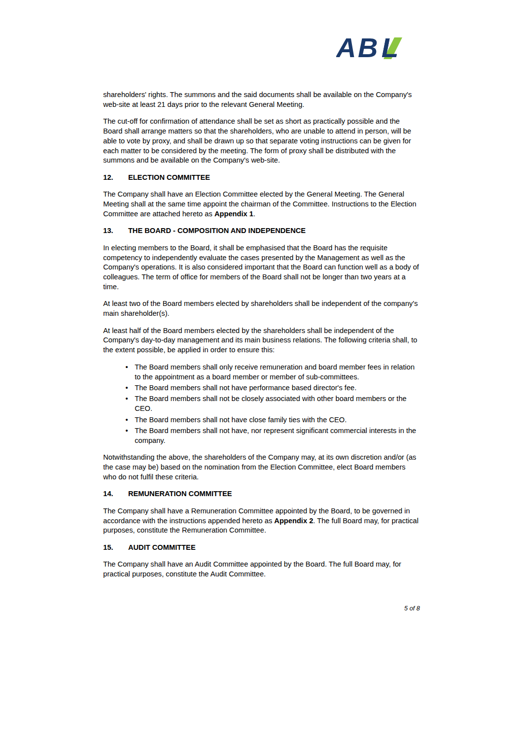A B L L
shareholders' rights. The summons and the said documents shall be available on the Company's web-site at least 21 days prior to the relevant General Meeting.
The cut-off for confirmation of attendance shall be set as short as practically possible and the Board shall arrange matters so that the shareholders, who are unable to attend in person, will be able to vote by proxy, and shall be drawn up so that separate voting instructions can be given for each matter to be considered by the meeting. The form of proxy shall be distributed with the summons and be available on the Company's web-site.
12. ELECTION COMMITTEE
The Company shall have an Election Committee elected by the General Meeting. The General Meeting shall at the same time appoint the chairman of the Committee. Instructions to the Election Committee are attached hereto as Appendix 1.
13. THE BOARD - COMPOSITION AND INDEPENDENCE
In electing members to the Board, it shall be emphasised that the Board has the requisite competency to independently evaluate the cases presented by the Management as well as the Company's operations. It is also considered important that the Board can function well as a body of colleagues. The term of office for members of the Board shall not be longer than two years at a time.
At least two of the Board members elected by shareholders shall be independent of the company's main shareholder(s).
At least half of the Board members elected by the shareholders shall be independent of the Company's day-to-day management and its main business relations. The following criteria shall, to the extent possible, be applied in order to ensure this:
The Board members shall only receive remuneration and board member fees in relation to the appointment as a board member or member of sub-committees.
The Board members shall not have performance based director's fee.
The Board members shall not be closely associated with other board members or the CEO.
The Board members shall not have close family ties with the CEO.
The Board members shall not have, nor represent significant commercial interests in the company.
Notwithstanding the above, the shareholders of the Company may, at its own discretion and/or (as the case may be) based on the nomination from the Election Committee, elect Board members who do not fulfil these criteria.
14. REMUNERATION COMMITTEE
The Company shall have a Remuneration Committee appointed by the Board, to be governed in accordance with the instructions appended hereto as Appendix 2. The full Board may, for practical purposes, constitute the Remuneration Committee.
15. AUDIT COMMITTEE
The Company shall have an Audit Committee appointed by the Board. The full Board may, for practical purposes, constitute the Audit Committee.
5 of 8